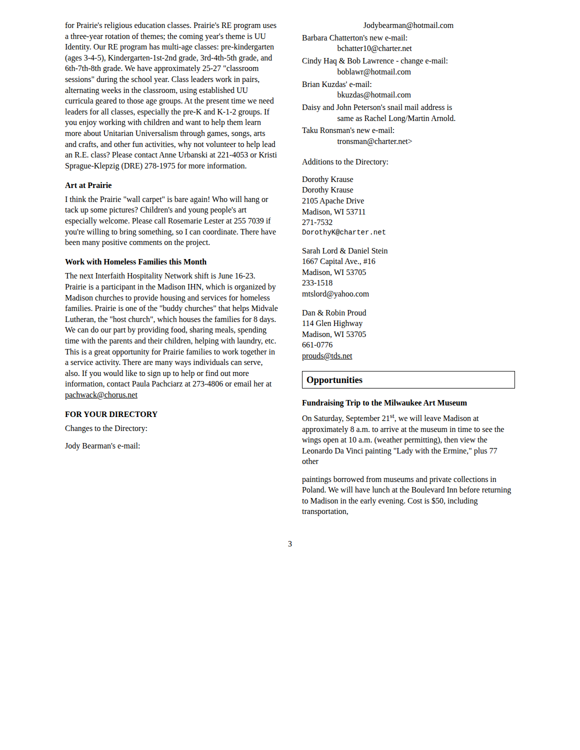for Prairie's religious education classes. Prairie's RE program uses a three-year rotation of themes; the coming year's theme is UU Identity. Our RE program has multi-age classes: pre-kindergarten (ages 3-4-5), Kindergarten-1st-2nd grade, 3rd-4th-5th grade, and 6th-7th-8th grade. We have approximately 25-27 "classroom sessions" during the school year. Class leaders work in pairs, alternating weeks in the classroom, using established UU curricula geared to those age groups. At the present time we need leaders for all classes, especially the pre-K and K-1-2 groups. If you enjoy working with children and want to help them learn more about Unitarian Universalism through games, songs, arts and crafts, and other fun activities, why not volunteer to help lead an R.E. class? Please contact Anne Urbanski at 221-4053 or Kristi Sprague-Klepzig (DRE) 278-1975 for more information.
Art at Prairie
I think the Prairie "wall carpet" is bare again! Who will hang or tack up some pictures? Children's and young people's art especially welcome. Please call Rosemarie Lester at 255 7039 if you're willing to bring something, so I can coordinate. There have been many positive comments on the project.
Work with Homeless Families this Month
The next Interfaith Hospitality Network shift is June 16-23. Prairie is a participant in the Madison IHN, which is organized by Madison churches to provide housing and services for homeless families. Prairie is one of the "buddy churches" that helps Midvale Lutheran, the "host church", which houses the families for 8 days. We can do our part by providing food, sharing meals, spending time with the parents and their children, helping with laundry, etc. This is a great opportunity for Prairie families to work together in a service activity. There are many ways individuals can serve, also. If you would like to sign up to help or find out more information, contact Paula Pachciarz at 273-4806 or email her at pachwack@chorus.net
FOR YOUR DIRECTORY
Changes to the Directory:
Jody Bearman's e-mail:
Jodybearman@hotmail.com
Barbara Chatterton's new e-mail:
bchatter10@charter.net
Cindy Haq & Bob Lawrence - change e-mail:
boblawr@hotmail.com
Brian Kuzdas' e-mail:
bkuzdas@hotmail.com
Daisy and John Peterson's snail mail address is
same as Rachel Long/Martin Arnold.
Taku Ronsman's new e-mail:
tronsman@charter.net>
Additions to the Directory:
Dorothy Krause
Dorothy Krause
2105 Apache Drive
Madison, WI 53711
271-7532
DorothyK@charter.net
Sarah Lord & Daniel Stein
1667 Capital Ave., #16
Madison, WI 53705
233-1518
mtslord@yahoo.com
Dan & Robin Proud
114 Glen Highway
Madison, WI 53705
661-0776
prouds@tds.net
Opportunities
Fundraising Trip to the Milwaukee Art Museum
On Saturday, September 21st, we will leave Madison at approximately 8 a.m. to arrive at the museum in time to see the wings open at 10 a.m. (weather permitting), then view the Leonardo Da Vinci painting "Lady with the Ermine," plus 77 other
paintings borrowed from museums and private collections in Poland. We will have lunch at the Boulevard Inn before returning to Madison in the early evening. Cost is $50, including transportation,
3